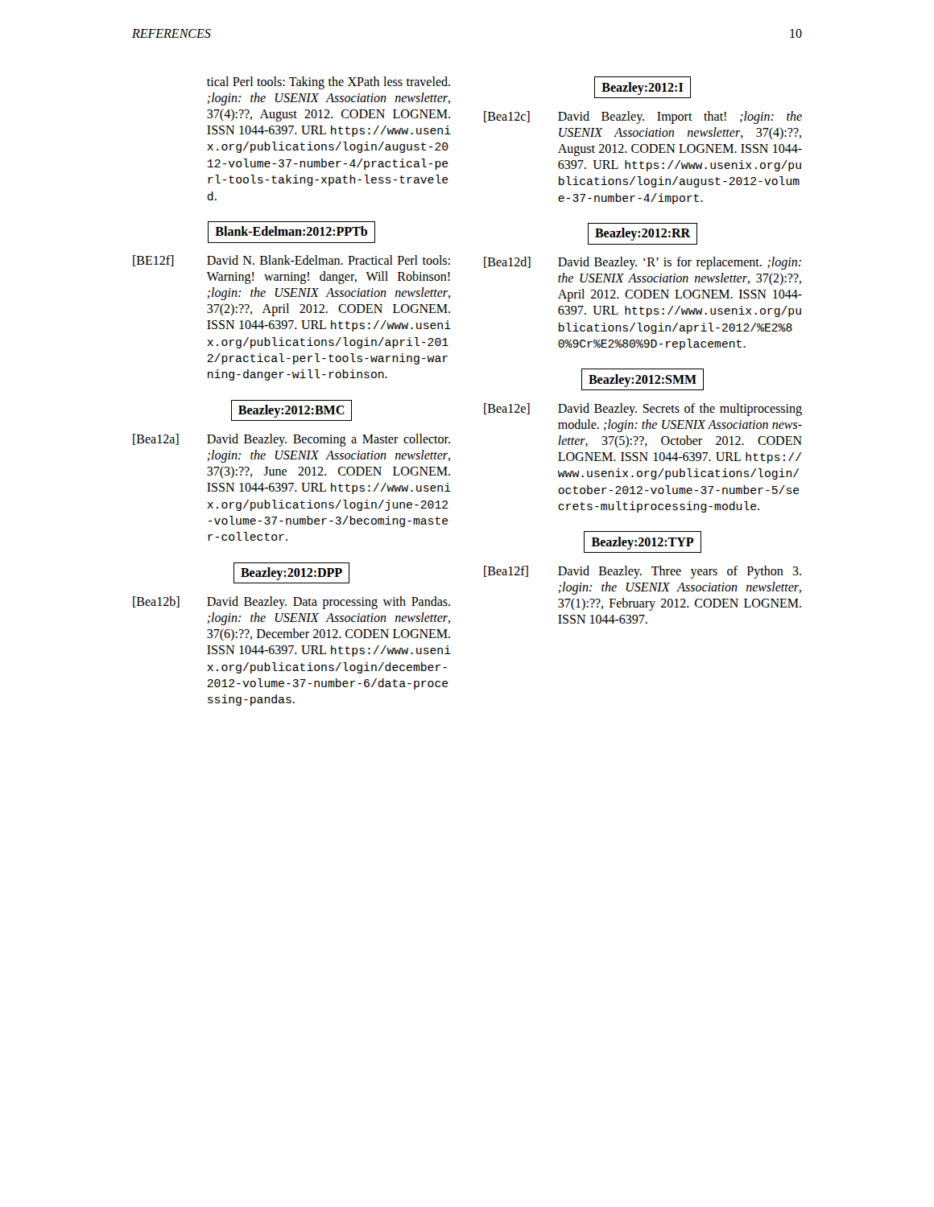REFERENCES 10
tical Perl tools: Taking the XPath less traveled. ;login: the USENIX Association newsletter, 37(4):??, August 2012. CODEN LOGNEM. ISSN 1044-6397. URL https://www.usenix.org/publications/login/august-2012-volume-37-number-4/practical-perl-tools-taking-xpath-less-traveled.
Blank-Edelman:2012:PPTb
[BE12f]
David N. Blank-Edelman. Practical Perl tools: Warning! warning! danger, Will Robinson! ;login: the USENIX Association newsletter, 37(2):??, April 2012. CODEN LOGNEM. ISSN 1044-6397. URL https://www.usenix.org/publications/login/april-2012/practical-perl-tools-warning-warning-danger-will-robinson.
Beazley:2012:BMC
[Bea12a]
David Beazley. Becoming a Master collector. ;login: the USENIX Association newsletter, 37(3):??, June 2012. CODEN LOGNEM. ISSN 1044-6397. URL https://www.usenix.org/publications/login/june-2012-volume-37-number-3/becoming-master-collector.
Beazley:2012:DPP
[Bea12b]
David Beazley. Data processing with Pandas. ;login: the USENIX Association newsletter, 37(6):??, December 2012. CODEN LOGNEM. ISSN 1044-6397. URL https://www.usenix.org/publications/login/december-2012-volume-37-number-6/data-processing-pandas.
Beazley:2012:I
[Bea12c]
David Beazley. Import that! ;login: the USENIX Association newsletter, 37(4):??, August 2012. CODEN LOGNEM. ISSN 1044-6397. URL https://www.usenix.org/publications/login/august-2012-volume-37-number-4/import.
Beazley:2012:RR
[Bea12d]
David Beazley. ‘R’ is for replacement. ;login: the USENIX Association newsletter, 37(2):??, April 2012. CODEN LOGNEM. ISSN 1044-6397. URL https://www.usenix.org/publications/login/april-2012/%E2%80%9Cr%E2%80%9D-replacement.
Beazley:2012:SMM
[Bea12e]
David Beazley. Secrets of the multiprocessing module. ;login: the USENIX Association newsletter, 37(5):??, October 2012. CODEN LOGNEM. ISSN 1044-6397. URL https://www.usenix.org/publications/login/october-2012-volume-37-number-5/secrets-multiprocessing-module.
Beazley:2012:TYP
[Bea12f]
David Beazley. Three years of Python 3. ;login: the USENIX Association newsletter, 37(1):??, February 2012. CODEN LOGNEM. ISSN 1044-6397.